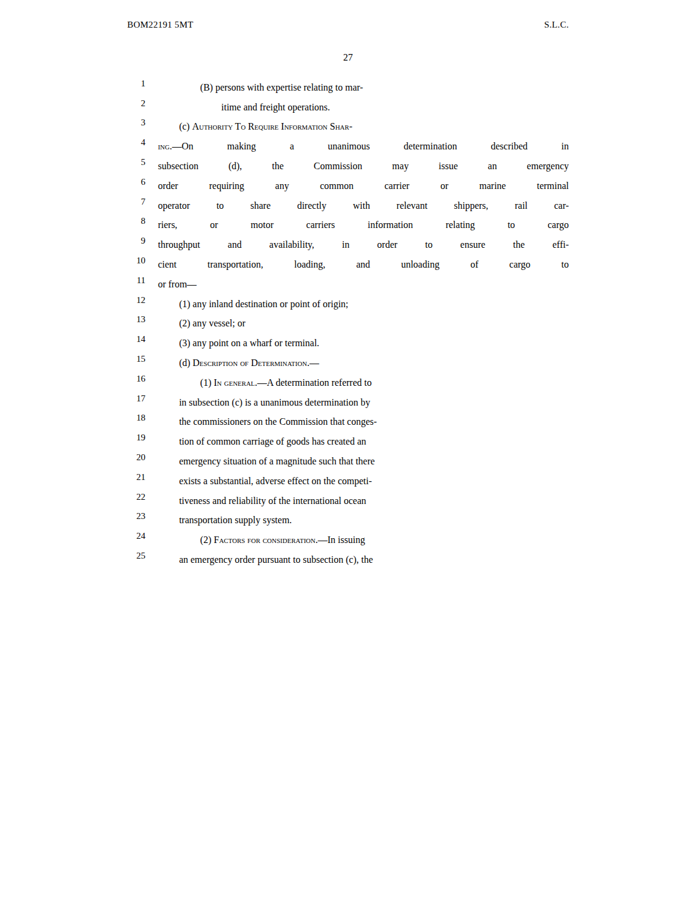BOM22191 5MT S.L.C.
27
(B) persons with expertise relating to mar-
itime and freight operations.
(c) Authority To Require Information Shar-
ing.—On making a unanimous determination described in
subsection (d), the Commission may issue an emergency
order requiring any common carrier or marine terminal
operator to share directly with relevant shippers, rail car-
riers, or motor carriers information relating to cargo
throughput and availability, in order to ensure the effi-
cient transportation, loading, and unloading of cargo to
or from—
(1) any inland destination or point of origin;
(2) any vessel; or
(3) any point on a wharf or terminal.
(d) Description of Determination.—
(1) In general.—A determination referred to
in subsection (c) is a unanimous determination by
the commissioners on the Commission that conges-
tion of common carriage of goods has created an
emergency situation of a magnitude such that there
exists a substantial, adverse effect on the competi-
tiveness and reliability of the international ocean
transportation supply system.
(2) Factors for consideration.—In issuing
an emergency order pursuant to subsection (c), the